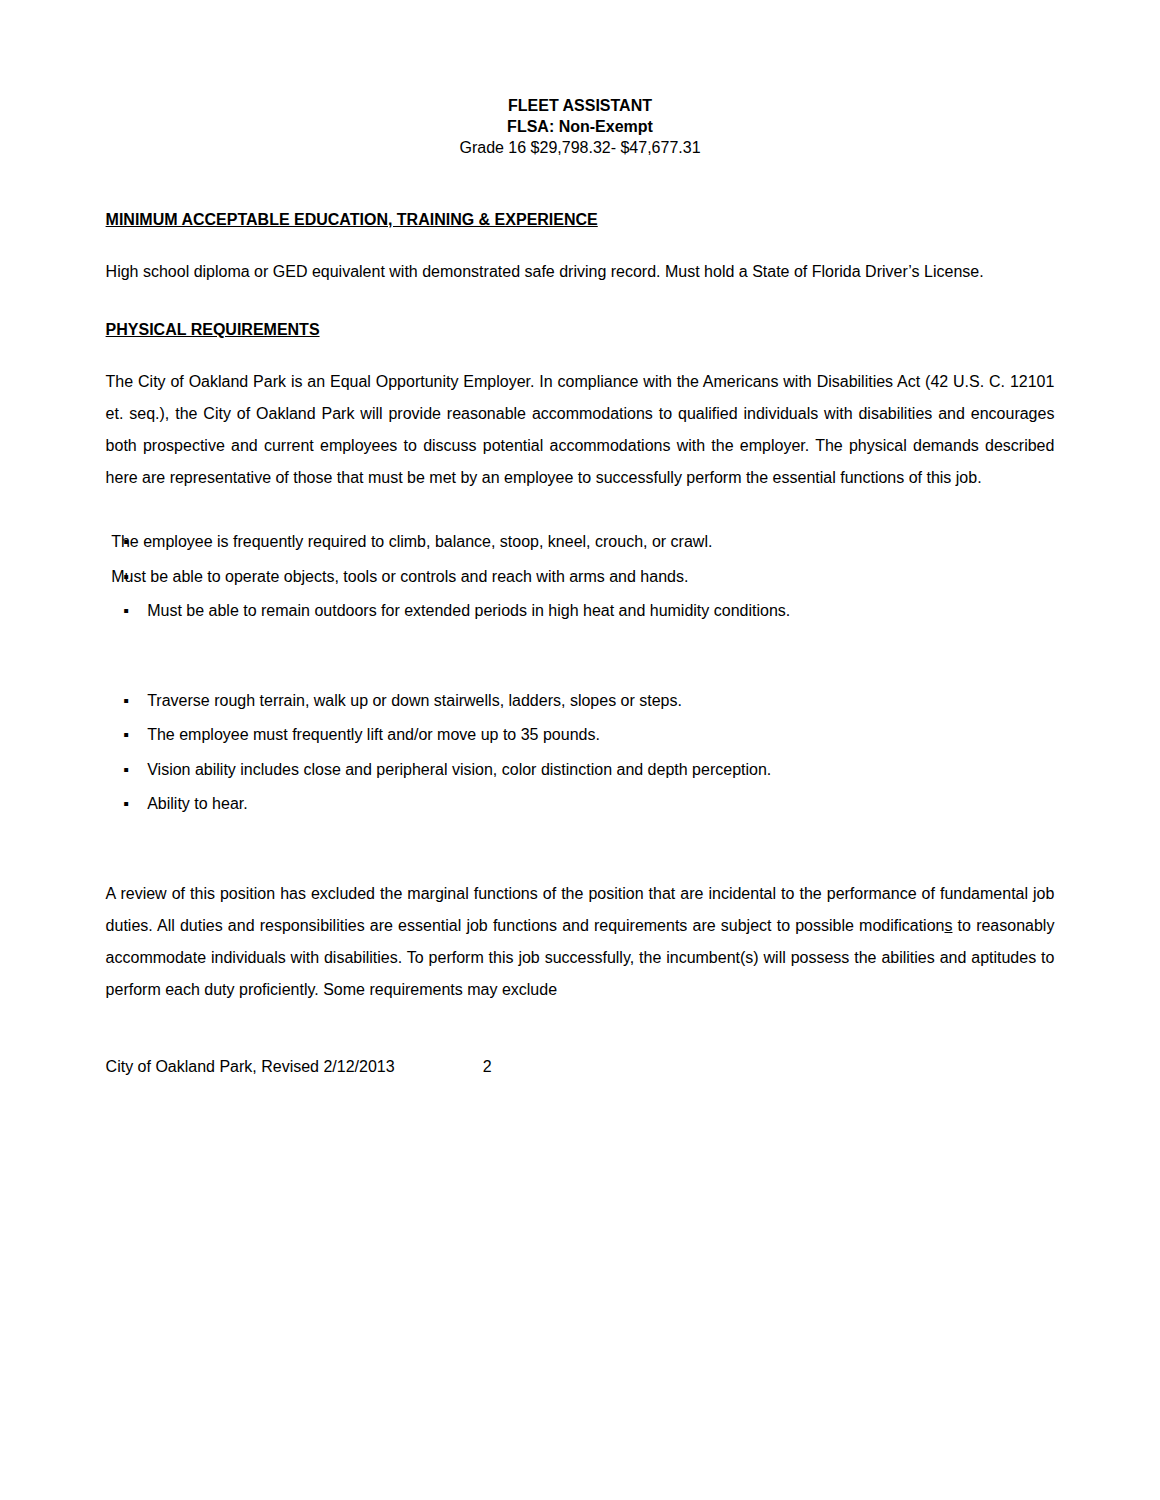FLEET ASSISTANT
FLSA: Non-Exempt
Grade 16 $29,798.32- $47,677.31
MINIMUM ACCEPTABLE EDUCATION, TRAINING & EXPERIENCE
High school diploma or GED equivalent with demonstrated safe driving record. Must hold a State of Florida Driver’s License.
PHYSICAL REQUIREMENTS
The City of Oakland Park is an Equal Opportunity Employer. In compliance with the Americans with Disabilities Act (42 U.S. C. 12101 et. seq.), the City of Oakland Park will provide reasonable accommodations to qualified individuals with disabilities and encourages both prospective and current employees to discuss potential accommodations with the employer. The physical demands described here are representative of those that must be met by an employee to successfully perform the essential functions of this job.
The employee is frequently required to climb, balance, stoop, kneel, crouch, or crawl.
Must be able to operate objects, tools or controls and reach with arms and hands.
Must be able to remain outdoors for extended periods in high heat and humidity conditions.
Traverse rough terrain, walk up or down stairwells, ladders, slopes or steps.
The employee must frequently lift and/or move up to 35 pounds.
Vision ability includes close and peripheral vision, color distinction and depth perception.
Ability to hear.
A review of this position has excluded the marginal functions of the position that are incidental to the performance of fundamental job duties. All duties and responsibilities are essential job functions and requirements are subject to possible modifications to reasonably accommodate individuals with disabilities. To perform this job successfully, the incumbent(s) will possess the abilities and aptitudes to perform each duty proficiently. Some requirements may exclude
City of Oakland Park, Revised 2/12/20132